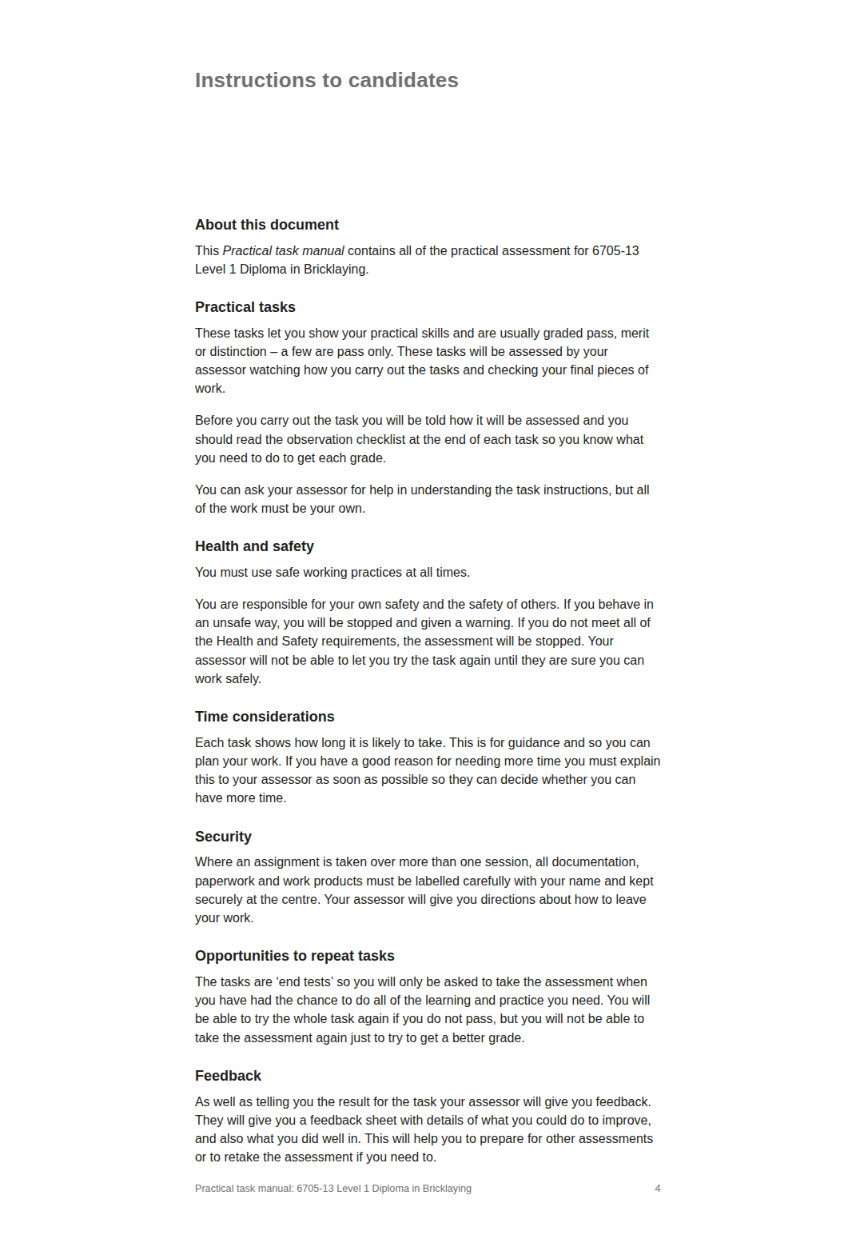Instructions to candidates
About this document
This Practical task manual contains all of the practical assessment for 6705-13 Level 1 Diploma in Bricklaying.
Practical tasks
These tasks let you show your practical skills and are usually graded pass, merit or distinction – a few are pass only. These tasks will be assessed by your assessor watching how you carry out the tasks and checking your final pieces of work.
Before you carry out the task you will be told how it will be assessed and you should read the observation checklist at the end of each task so you know what you need to do to get each grade.
You can ask your assessor for help in understanding the task instructions, but all of the work must be your own.
Health and safety
You must use safe working practices at all times.
You are responsible for your own safety and the safety of others. If you behave in an unsafe way, you will be stopped and given a warning. If you do not meet all of the Health and Safety requirements, the assessment will be stopped. Your assessor will not be able to let you try the task again until they are sure you can work safely.
Time considerations
Each task shows how long it is likely to take. This is for guidance and so you can plan your work. If you have a good reason for needing more time you must explain this to your assessor as soon as possible so they can decide whether you can have more time.
Security
Where an assignment is taken over more than one session, all documentation, paperwork and work products must be labelled carefully with your name and kept securely at the centre. Your assessor will give you directions about how to leave your work.
Opportunities to repeat tasks
The tasks are ‘end tests’ so you will only be asked to take the assessment when you have had the chance to do all of the learning and practice you need. You will be able to try the whole task again if you do not pass, but you will not be able to take the assessment again just to try to get a better grade.
Feedback
As well as telling you the result for the task your assessor will give you feedback. They will give you a feedback sheet with details of what you could do to improve, and also what you did well in. This will help you to prepare for other assessments or to retake the assessment if you need to.
Practical task manual: 6705-13 Level 1 Diploma in Bricklaying 4